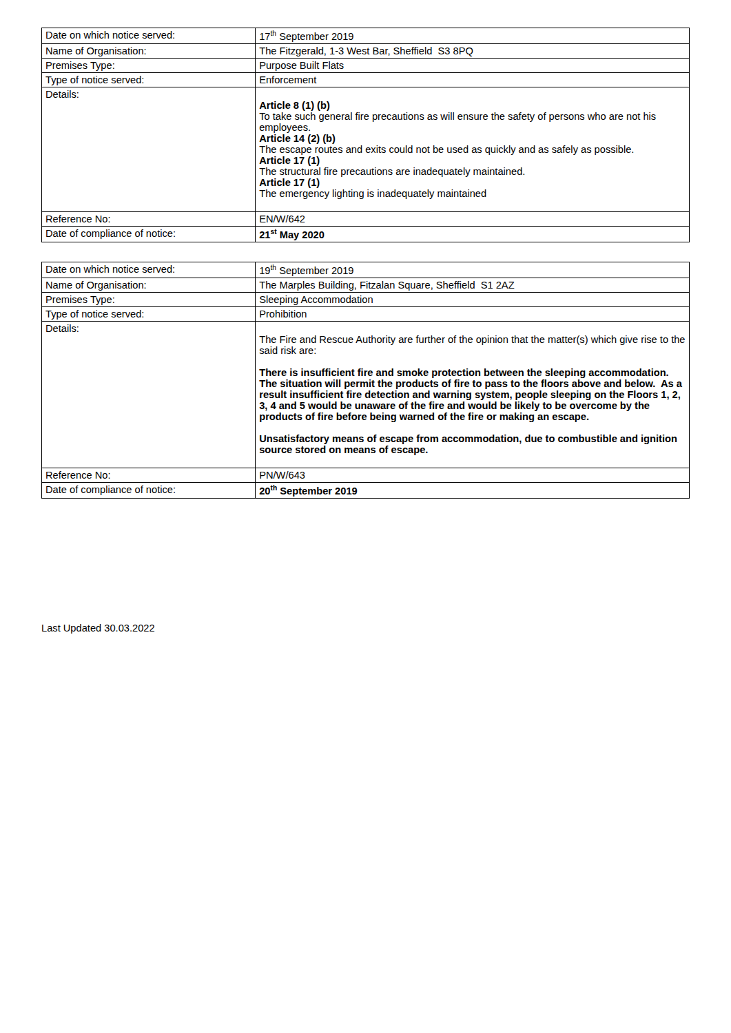| Date on which notice served: | 17 th September 2019 |
| Name of Organisation: | The Fitzgerald, 1-3 West Bar, Sheffield S3 8PQ |
| Premises Type: | Purpose Built Flats |
| Type of notice served: | Enforcement |
| Details: | Article 8 (1) (b) To take such general fire precautions as will ensure the safety of persons who are not his employees. Article 14 (2) (b) The escape routes and exits could not be used as quickly and as safely as possible. Article 17 (1) The structural fire precautions are inadequately maintained. Article 17 (1) The emergency lighting is inadequately maintained |
| Reference No: | EN/W/642 |
| Date of compliance of notice: | 21 st May 2020 |
| Date on which notice served: | 19 th September 2019 |
| Name of Organisation: | The Marples Building, Fitzalan Square, Sheffield S1 2AZ |
| Premises Type: | Sleeping Accommodation |
| Type of notice served: | Prohibition |
| Details: | The Fire and Rescue Authority are further of the opinion that the matter(s) which give rise to the said risk are: There is insufficient fire and smoke protection between the sleeping accommodation. The situation will permit the products of fire to pass to the floors above and below. As a result insufficient fire detection and warning system, people sleeping on the Floors 1, 2, 3, 4 and 5 would be unaware of the fire and would be likely to be overcome by the products of fire before being warned of the fire or making an escape. Unsatisfactory means of escape from accommodation, due to combustible and ignition source stored on means of escape. |
| Reference No: | PN/W/643 |
| Date of compliance of notice: | 20 th September 2019 |
Last Updated 30.03.2022